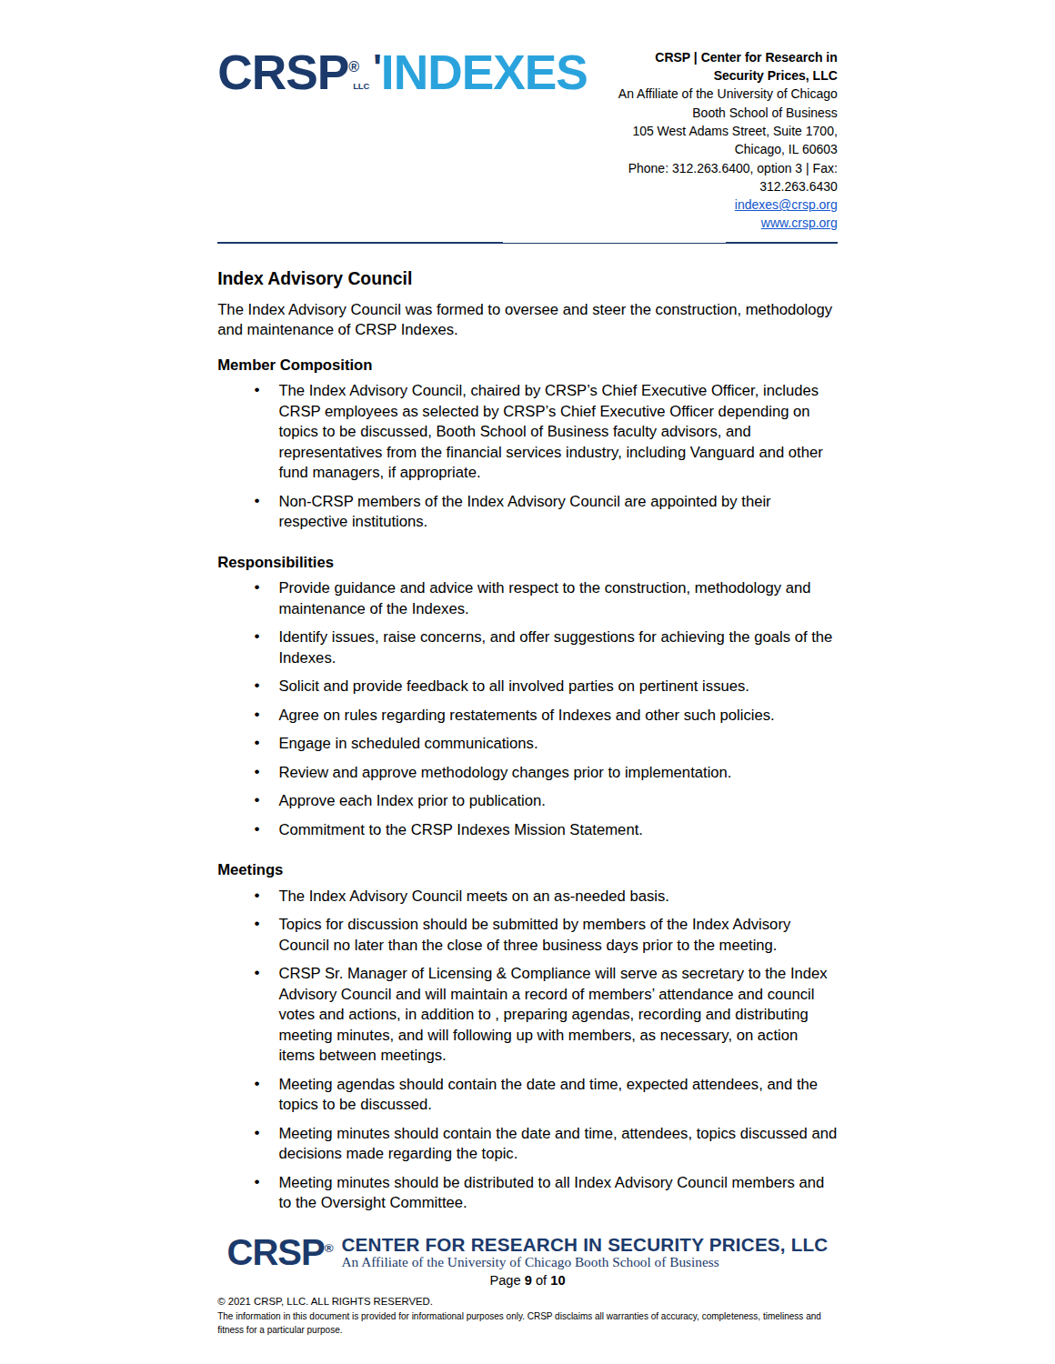CRSP®LLC'INDEXES
CRSP | Center for Research in Security Prices, LLC
An Affiliate of the University of Chicago Booth School of Business
105 West Adams Street, Suite 1700, Chicago, IL 60603
Phone: 312.263.6400, option 3 | Fax: 312.263.6430
indexes@crsp.org
www.crsp.org
Index Advisory Council
The Index Advisory Council was formed to oversee and steer the construction, methodology and maintenance of CRSP Indexes.
Member Composition
The Index Advisory Council, chaired by CRSP’s Chief Executive Officer, includes CRSP employees as selected by CRSP’s Chief Executive Officer depending on topics to be discussed, Booth School of Business faculty advisors, and representatives from the financial services industry, including Vanguard and other fund managers, if appropriate.
Non-CRSP members of the Index Advisory Council are appointed by their respective institutions.
Responsibilities
Provide guidance and advice with respect to the construction, methodology and maintenance of the Indexes.
Identify issues, raise concerns, and offer suggestions for achieving the goals of the Indexes.
Solicit and provide feedback to all involved parties on pertinent issues.
Agree on rules regarding restatements of Indexes and other such policies.
Engage in scheduled communications.
Review and approve methodology changes prior to implementation.
Approve each Index prior to publication.
Commitment to the CRSP Indexes Mission Statement.
Meetings
The Index Advisory Council meets on an as-needed basis.
Topics for discussion should be submitted by members of the Index Advisory Council no later than the close of three business days prior to the meeting.
CRSP Sr. Manager of Licensing & Compliance will serve as secretary to the Index Advisory Council and will maintain a record of members’ attendance and council votes and actions, in addition to , preparing agendas, recording and distributing meeting minutes, and will following up with members, as necessary, on action items between meetings.
Meeting agendas should contain the date and time, expected attendees, and the topics to be discussed.
Meeting minutes should contain the date and time, attendees, topics discussed and decisions made regarding the topic.
Meeting minutes should be distributed to all Index Advisory Council members and to the Oversight Committee.
CRSP®
CENTER FOR RESEARCH IN SECURITY PRICES, LLC
An Affiliate of the University of Chicago Booth School of Business
Page 9 of 10
© 2021 CRSP, LLC. ALL RIGHTS RESERVED.
The information in this document is provided for informational purposes only. CRSP disclaims all warranties of accuracy, completeness, timeliness and fitness for a particular purpose.